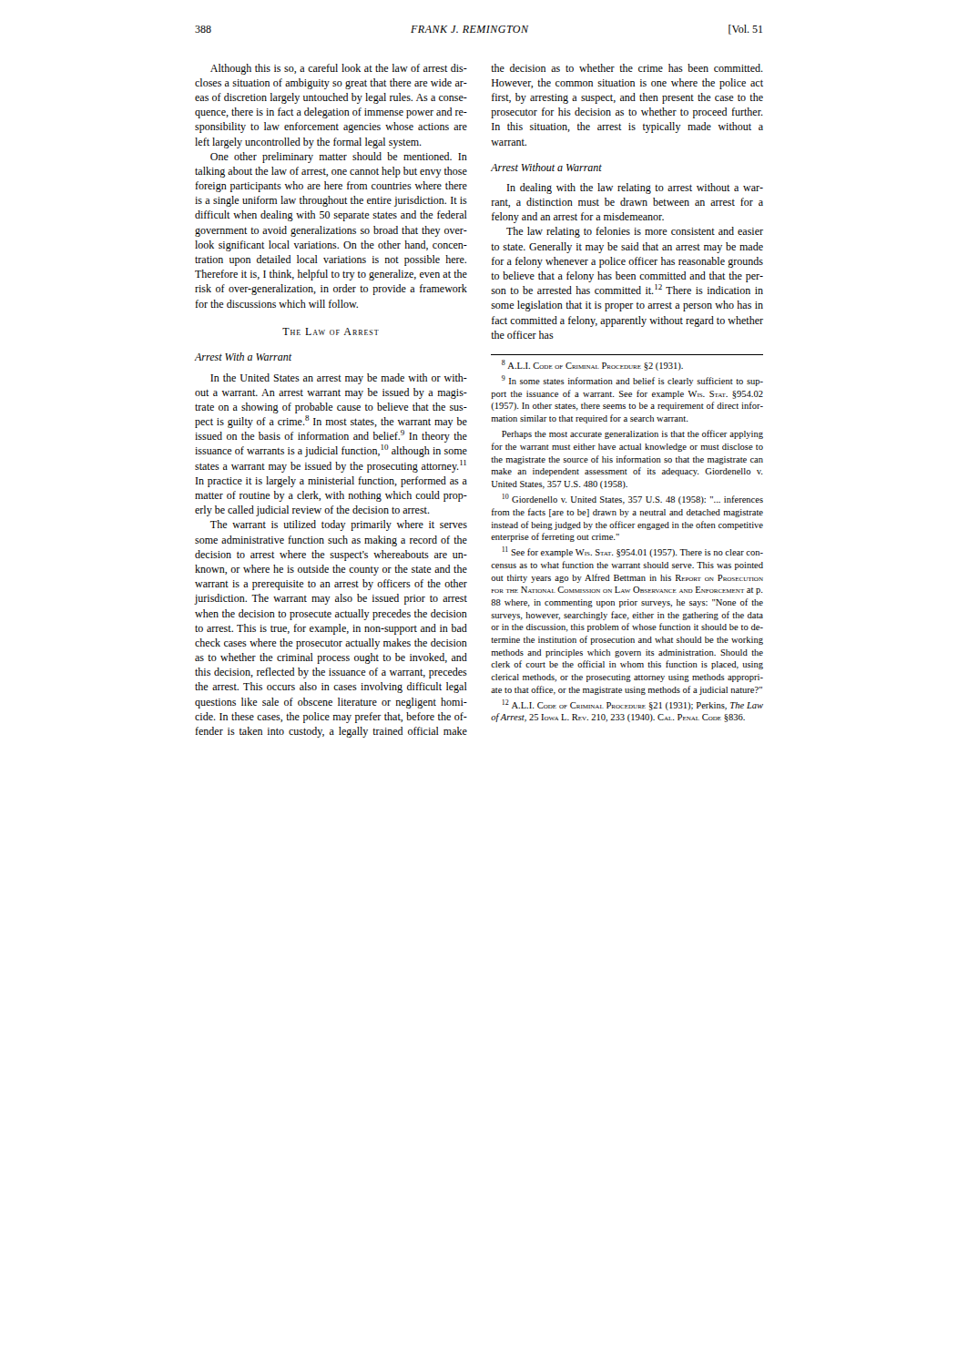388 FRANK J. REMINGTON [Vol. 51
Although this is so, a careful look at the law of arrest discloses a situation of ambiguity so great that there are wide areas of discretion largely untouched by legal rules. As a consequence, there is in fact a delegation of immense power and responsibility to law enforcement agencies whose actions are left largely uncontrolled by the formal legal system.
One other preliminary matter should be mentioned. In talking about the law of arrest, one cannot help but envy those foreign participants who are here from countries where there is a single uniform law throughout the entire jurisdiction. It is difficult when dealing with 50 separate states and the federal government to avoid generalizations so broad that they overlook significant local variations. On the other hand, concentration upon detailed local variations is not possible here. Therefore it is, I think, helpful to try to generalize, even at the risk of over-generalization, in order to provide a framework for the discussions which will follow.
The Law of Arrest
Arrest With a Warrant
In the United States an arrest may be made with or without a warrant. An arrest warrant may be issued by a magistrate on a showing of probable cause to believe that the suspect is guilty of a crime.8 In most states, the warrant may be issued on the basis of information and belief.9 In theory the issuance of warrants is a judicial function,10 although in some states a warrant may be issued by the prosecuting attorney.11 In practice it is largely a ministerial function, performed as a matter of routine by a clerk, with nothing which could properly be called judicial review of the decision to arrest.
The warrant is utilized today primarily where it serves some administrative function such as making a record of the decision to arrest where the suspect's whereabouts are unknown, or where he is outside the county or the state and the warrant is a prerequisite to an arrest by officers of the other jurisdiction. The warrant may also be issued prior to arrest when the decision to prosecute actually precedes the decision to arrest. This is true, for example, in non-support and in bad check cases where the prosecutor actually makes the decision as to whether the criminal process ought to be invoked, and this decision, reflected by the issuance of a warrant, precedes the arrest. This occurs also in cases involving difficult legal questions like sale of obscene literature or negligent homicide. In these cases, the police may prefer that, before the offender is taken into custody, a legally trained official make the decision as to whether the crime has been committed. However, the common situation is one where the police act first, by arresting a suspect, and then present the case to the prosecutor for his decision as to whether to proceed further. In this situation, the arrest is typically made without a warrant.
Arrest Without a Warrant
In dealing with the law relating to arrest without a warrant, a distinction must be drawn between an arrest for a felony and an arrest for a misdemeanor.
The law relating to felonies is more consistent and easier to state. Generally it may be said that an arrest may be made for a felony whenever a police officer has reasonable grounds to believe that a felony has been committed and that the person to be arrested has committed it.12 There is indication in some legislation that it is proper to arrest a person who has in fact committed a felony, apparently without regard to whether the officer has
8 A.L.I. Code of Criminal Procedure §2 (1931).
9 In some states information and belief is clearly sufficient to support the issuance of a warrant. See for example Wis. Stat. §954.02 (1957). In other states, there seems to be a requirement of direct information similar to that required for a search warrant.
Perhaps the most accurate generalization is that the officer applying for the warrant must either have actual knowledge or must disclose to the magistrate the source of his information so that the magistrate can make an independent assessment of its adequacy. Giordenello v. United States, 357 U.S. 480 (1958).
10 Giordenello v. United States, 357 U.S. 48 (1958): "... inferences from the facts [are to be] drawn by a neutral and detached magistrate instead of being judged by the officer engaged in the often competitive enterprise of ferreting out crime."
11 See for example Wis. Stat. §954.01 (1957). There is no clear concensus as to what function the warrant should serve. This was pointed out thirty years ago by Alfred Bettman in his Report on Prosecution for the National Commission on Law Observance and Enforcement at p. 88 where, in commenting upon prior surveys, he says: "None of the surveys, however, searchingly face, either in the gathering of the data or in the discussion, this problem of whose function it should be to determine the institution of prosecution and what should be the working methods and principles which govern its administration. Should the clerk of court be the official in whom this function is placed, using clerical methods, or the prosecuting attorney using methods appropriate to that office, or the magistrate using methods of a judicial nature?"
12 A.L.I. Code of Criminal Procedure §21 (1931); Perkins, The Law of Arrest, 25 Iowa L. Rev. 210, 233 (1940). Cal. Penal Code §836.